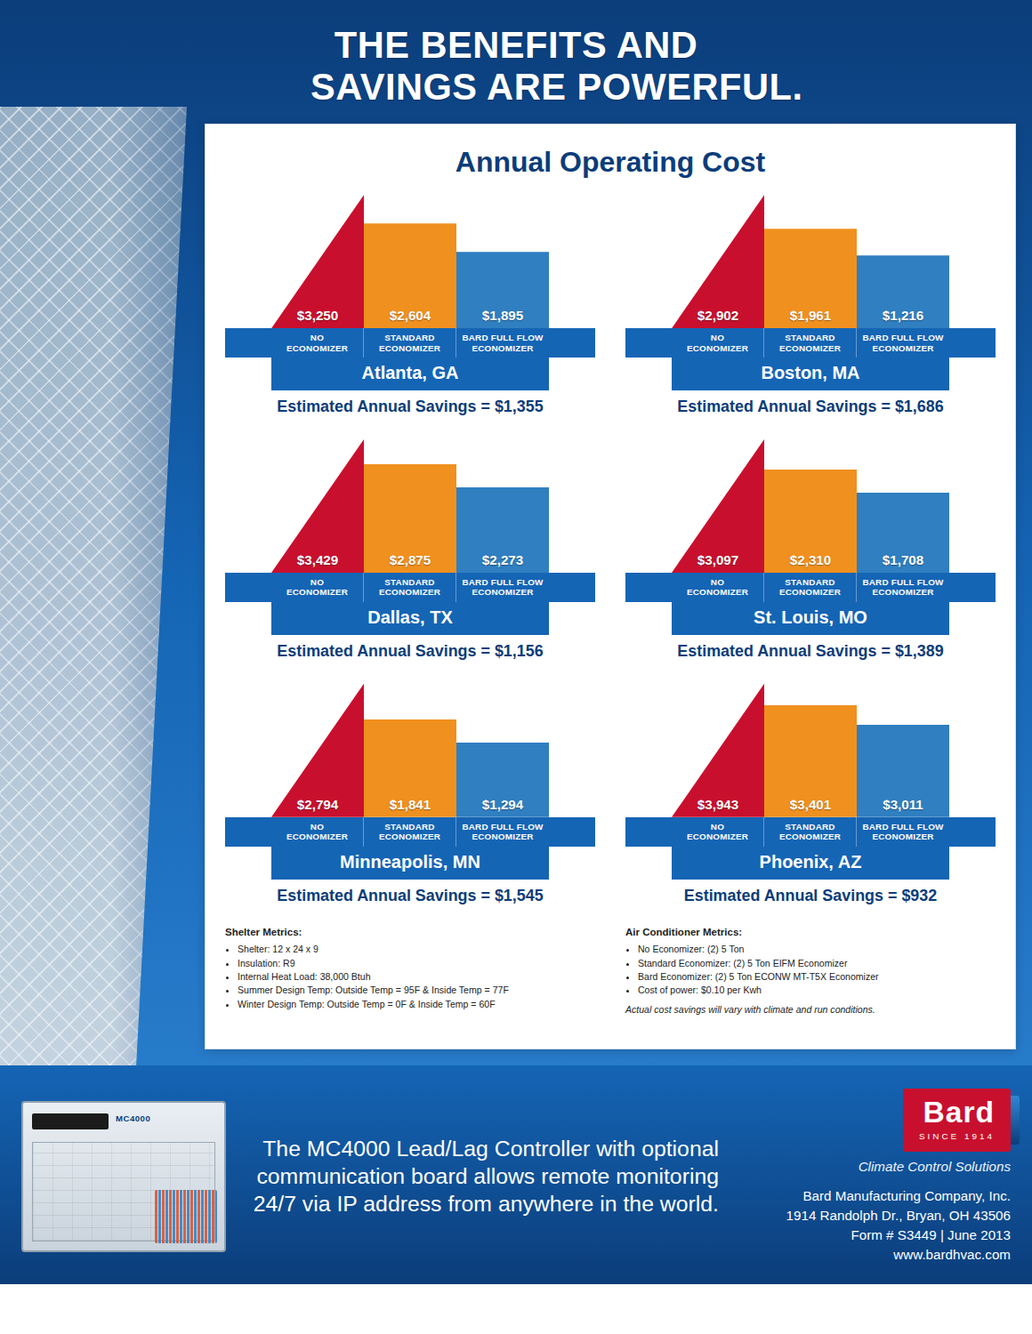The Benefits andSavings Are Powerful.
Annual Operating Cost
$3,250
$2,604
$1,895
No
Economizer Standard
Economizer Bard Full Flow
Economizer
Atlanta, GA
Estimated Annual Savings = $1,355
$2,902
$1,961
$1,216
No
Economizer Standard
Economizer Bard Full Flow
Economizer
Boston, MA
Estimated Annual Savings = $1,686
$3,429
$2,875
$2,273
No
Economizer Standard
Economizer Bard Full Flow
Economizer
Dallas, TX
Estimated Annual Savings = $1,156
$3,097
$2,310
$1,708
No
Economizer Standard
Economizer Bard Full Flow
Economizer
St. Louis, MO
Estimated Annual Savings = $1,389
$2,794
$1,841
$1,294
No
Economizer Standard
Economizer Bard Full Flow
Economizer
Minneapolis, MN
Estimated Annual Savings = $1,545
$3,943
$3,401
$3,011
No
Economizer Standard
Economizer Bard Full Flow
Economizer
Phoenix, AZ
Estimated Annual Savings = $932
Shelter Metrics:
Shelter: 12 x 24 x 9
Insulation: R9
Internal Heat Load: 38,000 Btuh
Summer Design Temp: Outside Temp = 95F & Inside Temp = 77F
Winter Design Temp: Outside Temp = 0F & Inside Temp = 60F
Air Conditioner Metrics:
No Economizer: (2) 5 Ton
Standard Economizer: (2) 5 Ton EIFM Economizer
Bard Economizer: (2) 5 Ton ECONW MT-T5X Economizer
Cost of power: $0.10 per Kwh
Actual cost savings will vary with climate and run conditions.
MC4000
The MC4000 Lead/Lag Controller with optional communication board allows remote monitoring 24/7 via IP address from anywhere in the world.
Bard
Since 1914
Climate Control Solutions
Bard Manufacturing Company, Inc.
1914 Randolph Dr., Bryan, OH 43506
Form # S3449 | June 2013
www.bardhvac.com